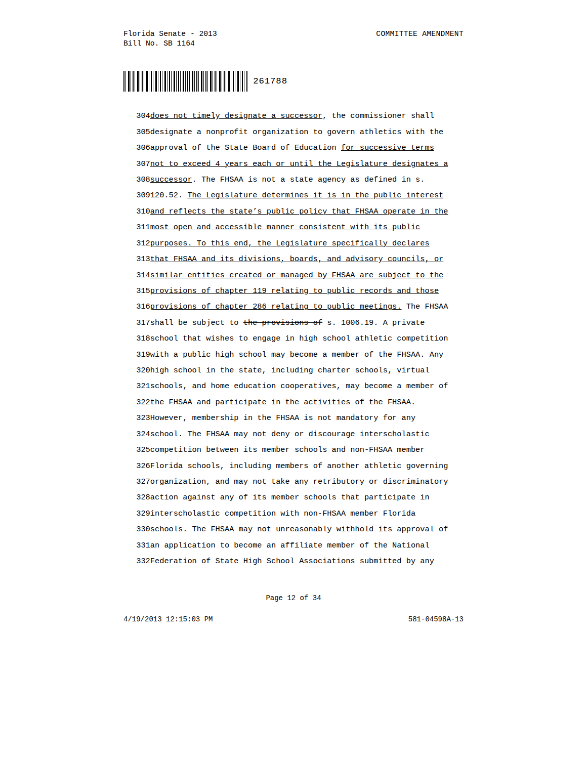Florida Senate - 2013 COMMITTEE AMENDMENT
Bill No. SB 1164
261788
| 304 | does not timely designate a successor , the commissioner shall |
| 305 | designate a nonprofit organization to govern athletics with the |
| 306 | approval of the State Board of Education for successive terms |
| 307 | not to exceed 4 years each or until the Legislature designates a |
| 308 | successor . The FHSAA is not a state agency as defined in s. |
| 309 | 120.52. The Legislature determines it is in the public interest |
| 310 | and reflects the state’s public policy that FHSAA operate in the |
| 311 | most open and accessible manner consistent with its public |
| 312 | purposes. To this end, the Legislature specifically declares |
| 313 | that FHSAA and its divisions, boards, and advisory councils, or |
| 314 | similar entities created or managed by FHSAA are subject to the |
| 315 | provisions of chapter 119 relating to public records and those |
| 316 | provisions of chapter 286 relating to public meetings. The FHSAA |
| 317 | shall be subject to the provisions of s. 1006.19. A private |
| 318 | school that wishes to engage in high school athletic competition |
| 319 | with a public high school may become a member of the FHSAA. Any |
| 320 | high school in the state, including charter schools, virtual |
| 321 | schools, and home education cooperatives, may become a member of |
| 322 | the FHSAA and participate in the activities of the FHSAA. |
| 323 | However, membership in the FHSAA is not mandatory for any |
| 324 | school. The FHSAA may not deny or discourage interscholastic |
| 325 | competition between its member schools and non-FHSAA member |
| 326 | Florida schools, including members of another athletic governing |
| 327 | organization, and may not take any retributory or discriminatory |
| 328 | action against any of its member schools that participate in |
| 329 | interscholastic competition with non-FHSAA member Florida |
| 330 | schools. The FHSAA may not unreasonably withhold its approval of |
| 331 | an application to become an affiliate member of the National |
| 332 | Federation of State High School Associations submitted by any |
Page 12 of 34
4/19/2013 12:15:03 PM 581-04598A-13